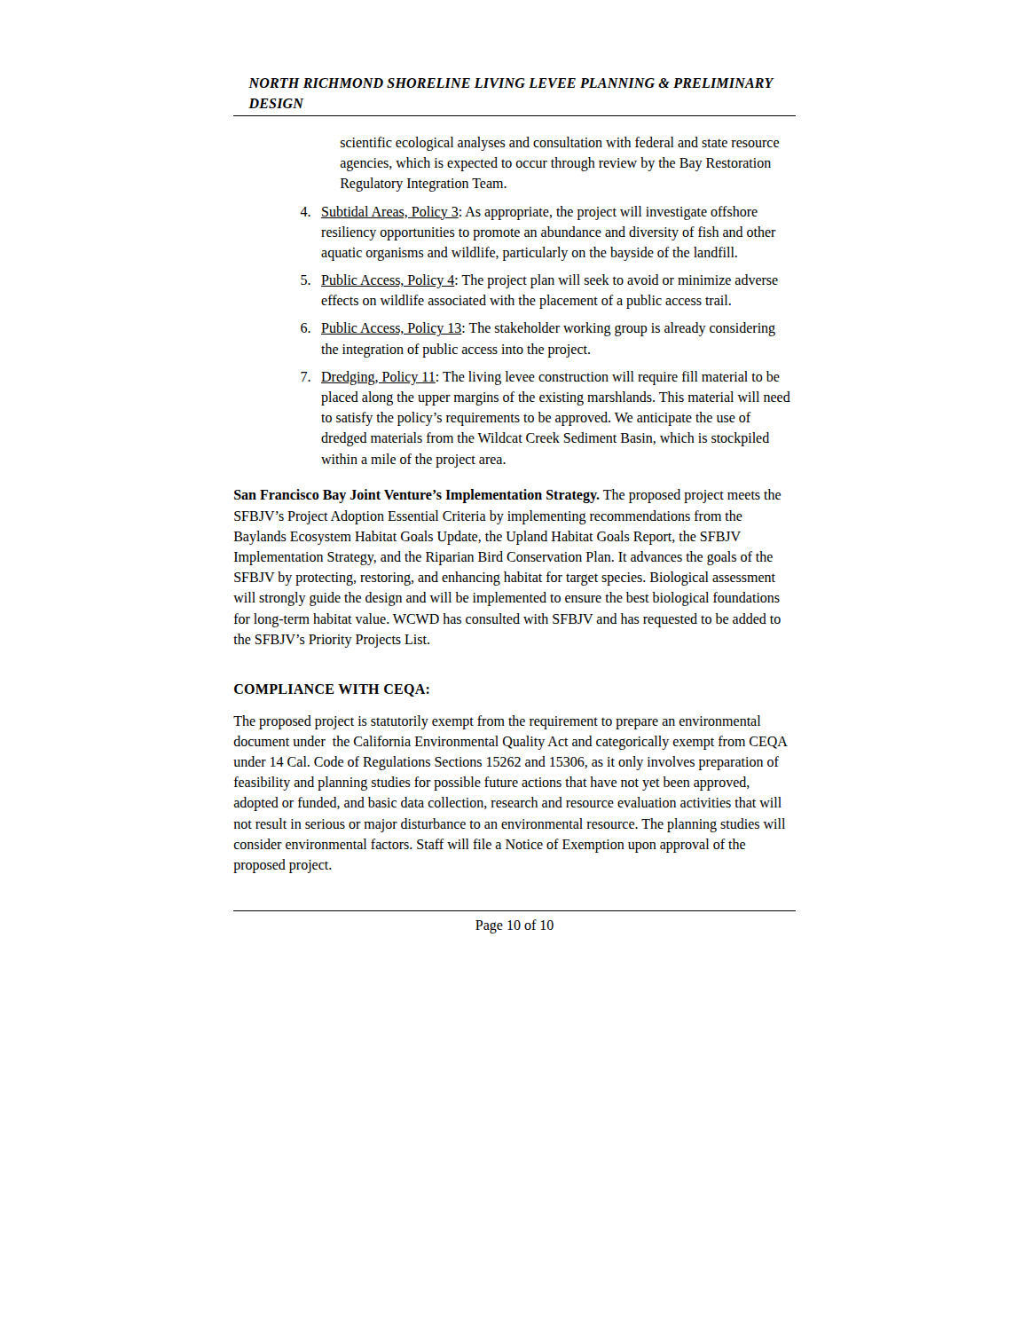NORTH RICHMOND SHORELINE LIVING LEVEE PLANNING & PRELIMINARY DESIGN
scientific ecological analyses and consultation with federal and state resource agencies, which is expected to occur through review by the Bay Restoration Regulatory Integration Team.
Subtidal Areas, Policy 3: As appropriate, the project will investigate offshore resiliency opportunities to promote an abundance and diversity of fish and other aquatic organisms and wildlife, particularly on the bayside of the landfill.
Public Access, Policy 4: The project plan will seek to avoid or minimize adverse effects on wildlife associated with the placement of a public access trail.
Public Access, Policy 13: The stakeholder working group is already considering the integration of public access into the project.
Dredging, Policy 11: The living levee construction will require fill material to be placed along the upper margins of the existing marshlands. This material will need to satisfy the policy’s requirements to be approved. We anticipate the use of dredged materials from the Wildcat Creek Sediment Basin, which is stockpiled within a mile of the project area.
San Francisco Bay Joint Venture’s Implementation Strategy. The proposed project meets the SFBJV’s Project Adoption Essential Criteria by implementing recommendations from the Baylands Ecosystem Habitat Goals Update, the Upland Habitat Goals Report, the SFBJV Implementation Strategy, and the Riparian Bird Conservation Plan. It advances the goals of the SFBJV by protecting, restoring, and enhancing habitat for target species. Biological assessment will strongly guide the design and will be implemented to ensure the best biological foundations for long-term habitat value. WCWD has consulted with SFBJV and has requested to be added to the SFBJV’s Priority Projects List.
COMPLIANCE WITH CEQA:
The proposed project is statutorily exempt from the requirement to prepare an environmental document under the California Environmental Quality Act and categorically exempt from CEQA under 14 Cal. Code of Regulations Sections 15262 and 15306, as it only involves preparation of feasibility and planning studies for possible future actions that have not yet been approved, adopted or funded, and basic data collection, research and resource evaluation activities that will not result in serious or major disturbance to an environmental resource. The planning studies will consider environmental factors. Staff will file a Notice of Exemption upon approval of the proposed project.
Page 10 of 10